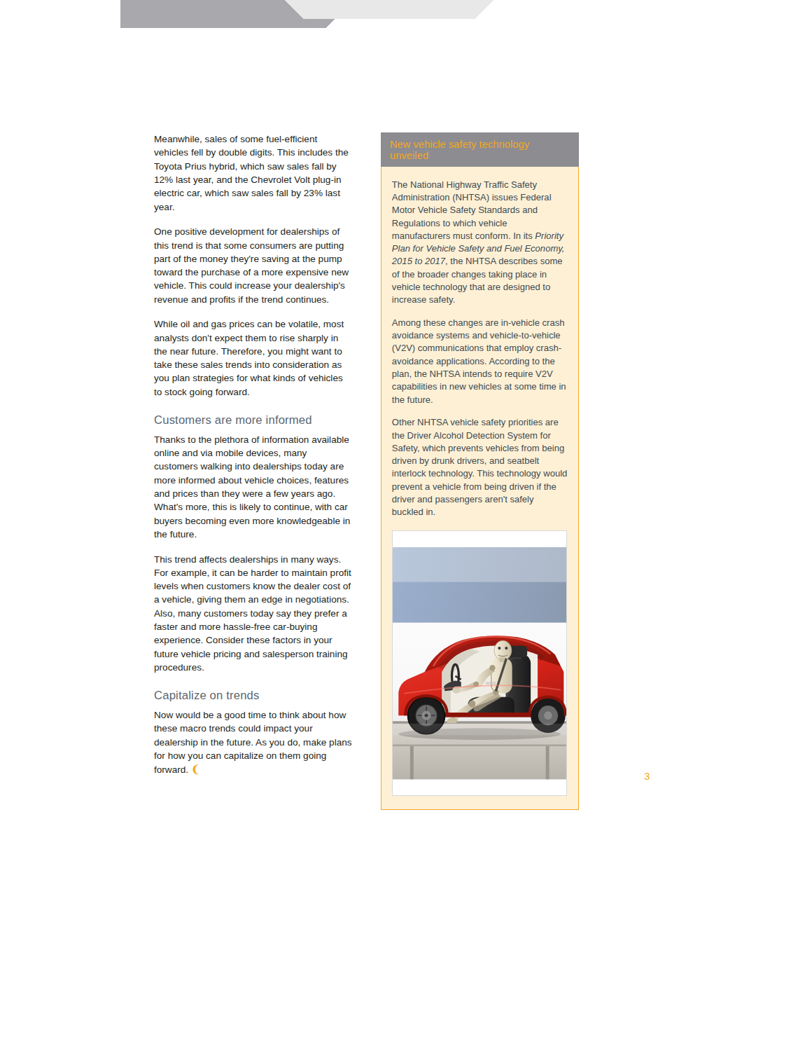Meanwhile, sales of some fuel-efficient vehicles fell by double digits. This includes the Toyota Prius hybrid, which saw sales fall by 12% last year, and the Chevrolet Volt plug-in electric car, which saw sales fall by 23% last year.
One positive development for dealerships of this trend is that some consumers are putting part of the money they're saving at the pump toward the purchase of a more expensive new vehicle. This could increase your dealership's revenue and profits if the trend continues.
While oil and gas prices can be volatile, most analysts don't expect them to rise sharply in the near future. Therefore, you might want to take these sales trends into consideration as you plan strategies for what kinds of vehicles to stock going forward.
Customers are more informed
Thanks to the plethora of information available online and via mobile devices, many customers walking into dealerships today are more informed about vehicle choices, features and prices than they were a few years ago. What's more, this is likely to continue, with car buyers becoming even more knowledgeable in the future.
This trend affects dealerships in many ways. For example, it can be harder to maintain profit levels when customers know the dealer cost of a vehicle, giving them an edge in negotiations. Also, many customers today say they prefer a faster and more hassle-free car-buying experience. Consider these factors in your future vehicle pricing and salesperson training procedures.
Capitalize on trends
Now would be a good time to think about how these macro trends could impact your dealership in the future. As you do, make plans for how you can capitalize on them going forward. ❨
New vehicle safety technology unveiled
The National Highway Traffic Safety Administration (NHTSA) issues Federal Motor Vehicle Safety Standards and Regulations to which vehicle manufacturers must conform. In its Priority Plan for Vehicle Safety and Fuel Economy, 2015 to 2017, the NHTSA describes some of the broader changes taking place in vehicle technology that are designed to increase safety.
Among these changes are in-vehicle crash avoidance systems and vehicle-to-vehicle (V2V) communications that employ crash-avoidance applications. According to the plan, the NHTSA intends to require V2V capabilities in new vehicles at some time in the future.
Other NHTSA vehicle safety priorities are the Driver Alcohol Detection System for Safety, which prevents vehicles from being driven by drunk drivers, and seatbelt interlock technology. This technology would prevent a vehicle from being driven if the driver and passengers aren't safely buckled in.
3